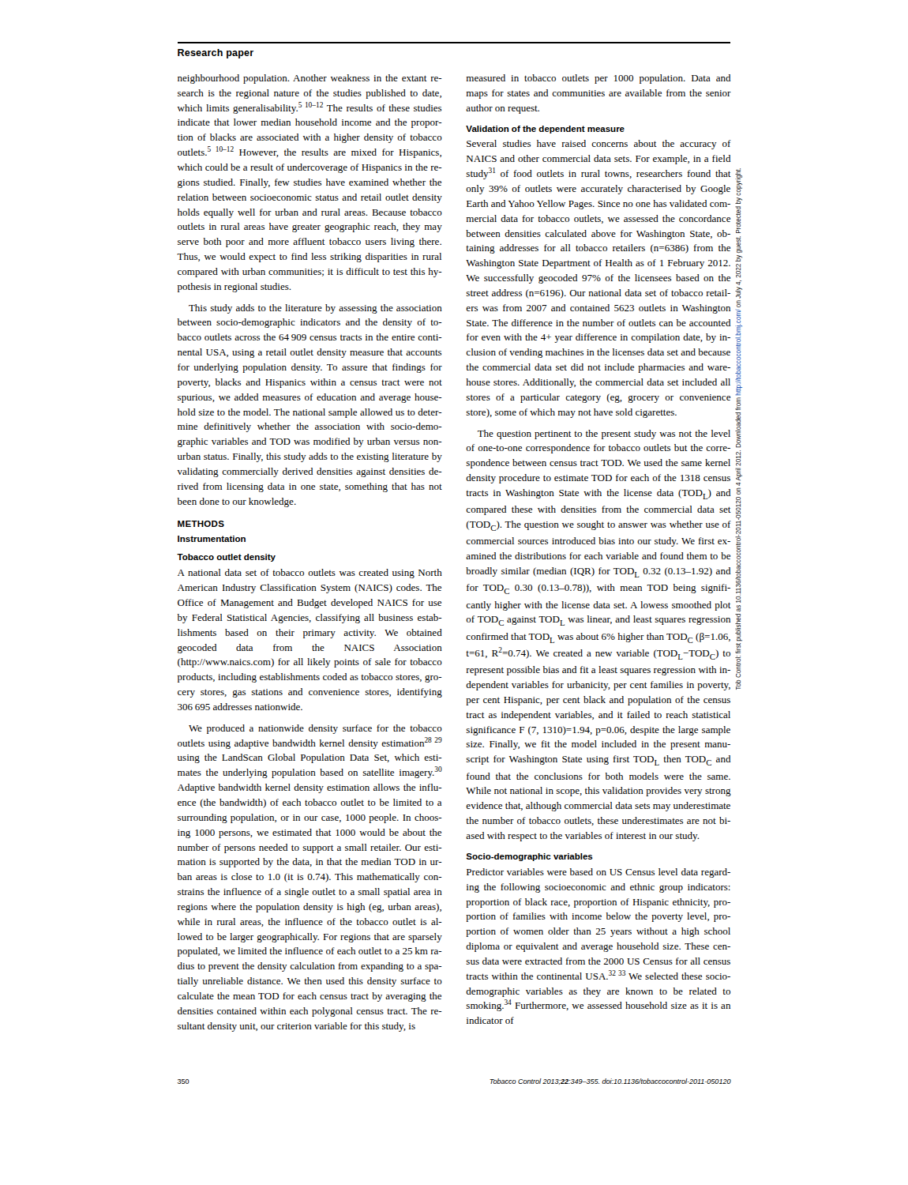Tob Control: first published as 10.1136/tobaccocontrol-2011-050120 on 4 April 2012. Downloaded from http://tobaccocontrol.bmj.com/ on July 4, 2022 by guest. Protected by copyright.
Research paper
neighbourhood population. Another weakness in the extant research is the regional nature of the studies published to date, which limits generalisability.5 10–12 The results of these studies indicate that lower median household income and the proportion of blacks are associated with a higher density of tobacco outlets.5 10–12 However, the results are mixed for Hispanics, which could be a result of undercoverage of Hispanics in the regions studied. Finally, few studies have examined whether the relation between socioeconomic status and retail outlet density holds equally well for urban and rural areas. Because tobacco outlets in rural areas have greater geographic reach, they may serve both poor and more affluent tobacco users living there. Thus, we would expect to find less striking disparities in rural compared with urban communities; it is difficult to test this hypothesis in regional studies.
This study adds to the literature by assessing the association between socio-demographic indicators and the density of tobacco outlets across the 64 909 census tracts in the entire continental USA, using a retail outlet density measure that accounts for underlying population density. To assure that findings for poverty, blacks and Hispanics within a census tract were not spurious, we added measures of education and average household size to the model. The national sample allowed us to determine definitively whether the association with socio-demographic variables and TOD was modified by urban versus non-urban status. Finally, this study adds to the existing literature by validating commercially derived densities against densities derived from licensing data in one state, something that has not been done to our knowledge.
Methods
Instrumentation
Tobacco outlet density
A national data set of tobacco outlets was created using North American Industry Classification System (NAICS) codes. The Office of Management and Budget developed NAICS for use by Federal Statistical Agencies, classifying all business establishments based on their primary activity. We obtained geocoded data from the NAICS Association (http://www.naics.com) for all likely points of sale for tobacco products, including establishments coded as tobacco stores, grocery stores, gas stations and convenience stores, identifying 306 695 addresses nationwide.
We produced a nationwide density surface for the tobacco outlets using adaptive bandwidth kernel density estimation28 29 using the LandScan Global Population Data Set, which estimates the underlying population based on satellite imagery.30 Adaptive bandwidth kernel density estimation allows the influence (the bandwidth) of each tobacco outlet to be limited to a surrounding population, or in our case, 1000 people. In choosing 1000 persons, we estimated that 1000 would be about the number of persons needed to support a small retailer. Our estimation is supported by the data, in that the median TOD in urban areas is close to 1.0 (it is 0.74). This mathematically constrains the influence of a single outlet to a small spatial area in regions where the population density is high (eg, urban areas), while in rural areas, the influence of the tobacco outlet is allowed to be larger geographically. For regions that are sparsely populated, we limited the influence of each outlet to a 25 km radius to prevent the density calculation from expanding to a spatially unreliable distance. We then used this density surface to calculate the mean TOD for each census tract by averaging the densities contained within each polygonal census tract. The resultant density unit, our criterion variable for this study, is
measured in tobacco outlets per 1000 population. Data and maps for states and communities are available from the senior author on request.
Validation of the dependent measure
Several studies have raised concerns about the accuracy of NAICS and other commercial data sets. For example, in a field study31 of food outlets in rural towns, researchers found that only 39% of outlets were accurately characterised by Google Earth and Yahoo Yellow Pages. Since no one has validated commercial data for tobacco outlets, we assessed the concordance between densities calculated above for Washington State, obtaining addresses for all tobacco retailers (n=6386) from the Washington State Department of Health as of 1 February 2012. We successfully geocoded 97% of the licensees based on the street address (n=6196). Our national data set of tobacco retailers was from 2007 and contained 5623 outlets in Washington State. The difference in the number of outlets can be accounted for even with the 4+ year difference in compilation date, by inclusion of vending machines in the licenses data set and because the commercial data set did not include pharmacies and warehouse stores. Additionally, the commercial data set included all stores of a particular category (eg, grocery or convenience store), some of which may not have sold cigarettes.
The question pertinent to the present study was not the level of one-to-one correspondence for tobacco outlets but the correspondence between census tract TOD. We used the same kernel density procedure to estimate TOD for each of the 1318 census tracts in Washington State with the license data (TODL) and compared these with densities from the commercial data set (TODC). The question we sought to answer was whether use of commercial sources introduced bias into our study. We first examined the distributions for each variable and found them to be broadly similar (median (IQR) for TODL 0.32 (0.13–1.92) and for TODC 0.30 (0.13–0.78)), with mean TOD being significantly higher with the license data set. A lowess smoothed plot of TODC against TODL was linear, and least squares regression confirmed that TODL was about 6% higher than TODC (β=1.06, t=61, R2=0.74). We created a new variable (TODL−TODC) to represent possible bias and fit a least squares regression with independent variables for urbanicity, per cent families in poverty, per cent Hispanic, per cent black and population of the census tract as independent variables, and it failed to reach statistical significance F (7, 1310)=1.94, p=0.06, despite the large sample size. Finally, we fit the model included in the present manuscript for Washington State using first TODL then TODC and found that the conclusions for both models were the same. While not national in scope, this validation provides very strong evidence that, although commercial data sets may underestimate the number of tobacco outlets, these underestimates are not biased with respect to the variables of interest in our study.
Socio-demographic variables
Predictor variables were based on US Census level data regarding the following socioeconomic and ethnic group indicators: proportion of black race, proportion of Hispanic ethnicity, proportion of families with income below the poverty level, proportion of women older than 25 years without a high school diploma or equivalent and average household size. These census data were extracted from the 2000 US Census for all census tracts within the continental USA.32 33 We selected these socio-demographic variables as they are known to be related to smoking.34 Furthermore, we assessed household size as it is an indicator of
350
Tobacco Control 2013;22:349–355. doi:10.1136/tobaccocontrol-2011-050120